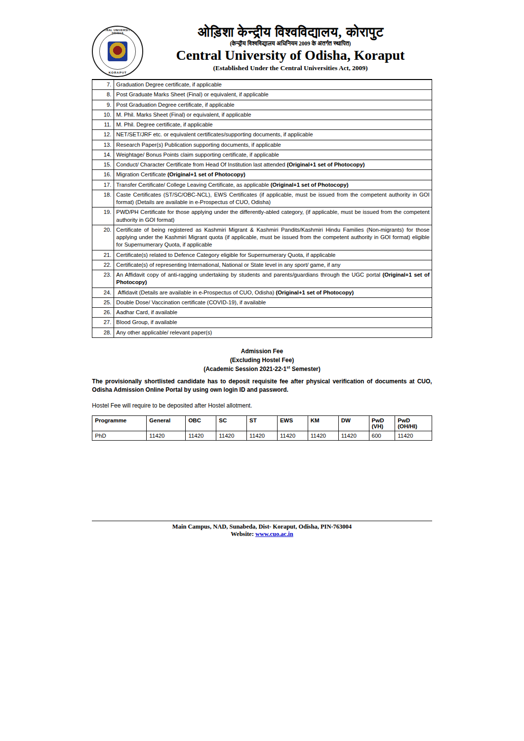CENTRAL UNIVERSITY OF ODISHA
KORAPUT
ओड़िशा केन्द्रीय विश्वविद्यालय, कोरापुट
(केन्द्रीय विश्वविद्यालय अधिनियम 2009 के अंतर्गत स्थापित)
Central University of Odisha, Koraput
(Established Under the Central Universities Act, 2009)
| 7. | Graduation Degree certificate, if applicable |
| 8. | Post Graduate Marks Sheet (Final) or equivalent, if applicable |
| 9. | Post Graduation Degree certificate, if applicable |
| 10. | M. Phil. Marks Sheet (Final) or equivalent, if applicable |
| 11. | M. Phil. Degree certificate, if applicable |
| 12. | NET/SET/JRF etc. or equivalent certificates/supporting documents, if applicable |
| 13. | Research Paper(s) Publication supporting documents, if applicable |
| 14. | Weightage/ Bonus Points claim supporting certificate, if applicable |
| 15. | Conduct/ Character Certificate from Head Of Institution last attended (Original+1 set of Photocopy) |
| 16. | Migration Certificate (Original+1 set of Photocopy) |
| 17. | Transfer Certificate/ College Leaving Certificate, as applicable (Original+1 set of Photocopy) |
| 18. | Caste Certificates (ST/SC/OBC-NCL), EWS Certificates (if applicable, must be issued from the competent authority in GOI format) (Details are available in e-Prospectus of CUO, Odisha) |
| 19. | PWD/PH Certificate for those applying under the differently-abled category, (if applicable, must be issued from the competent authority in GOI format) |
| 20. | Certificate of being registered as Kashmiri Migrant & Kashmiri Pandits/Kashmiri Hindu Families (Non-migrants) for those applying under the Kashmiri Migrant quota (if applicable, must be issued from the competent authority in GOI format) eligible for Supernumerary Quota, if applicable |
| 21. | Certificate(s) related to Defence Category eligible for Supernumerary Quota, if applicable |
| 22. | Certificate(s) of representing International, National or State level in any sport/ game, if any |
| 23. | An Affidavit copy of anti-ragging undertaking by students and parents/guardians through the UGC portal (Original+1 set of Photocopy) |
| 24. | Affidavit (Details are available in e-Prospectus of CUO, Odisha) (Original+1 set of Photocopy) |
| 25. | Double Dose/ Vaccination certificate (COVID-19), if available |
| 26. | Aadhar Card, if available |
| 27. | Blood Group, if available |
| 28. | Any other applicable/ relevant paper(s) |
Admission Fee
(Excluding Hostel Fee)
(Academic Session 2021-22-1st Semester)
The provisionally shortlisted candidate has to deposit requisite fee after physical verification of documents at CUO, Odisha Admission Online Portal by using own login ID and password.
Hostel Fee will require to be deposited after Hostel allotment.
| Programme | General | OBC | SC | ST | EWS | KM | DW | PwD (VH) | PwD (OH/HI) |
| --- | --- | --- | --- | --- | --- | --- | --- | --- | --- |
| PhD | 11420 | 11420 | 11420 | 11420 | 11420 | 11420 | 11420 | 600 | 11420 |
Main Campus, NAD, Sunabeda, Dist- Koraput, Odisha, PIN-763004
Website: www.cuo.ac.in